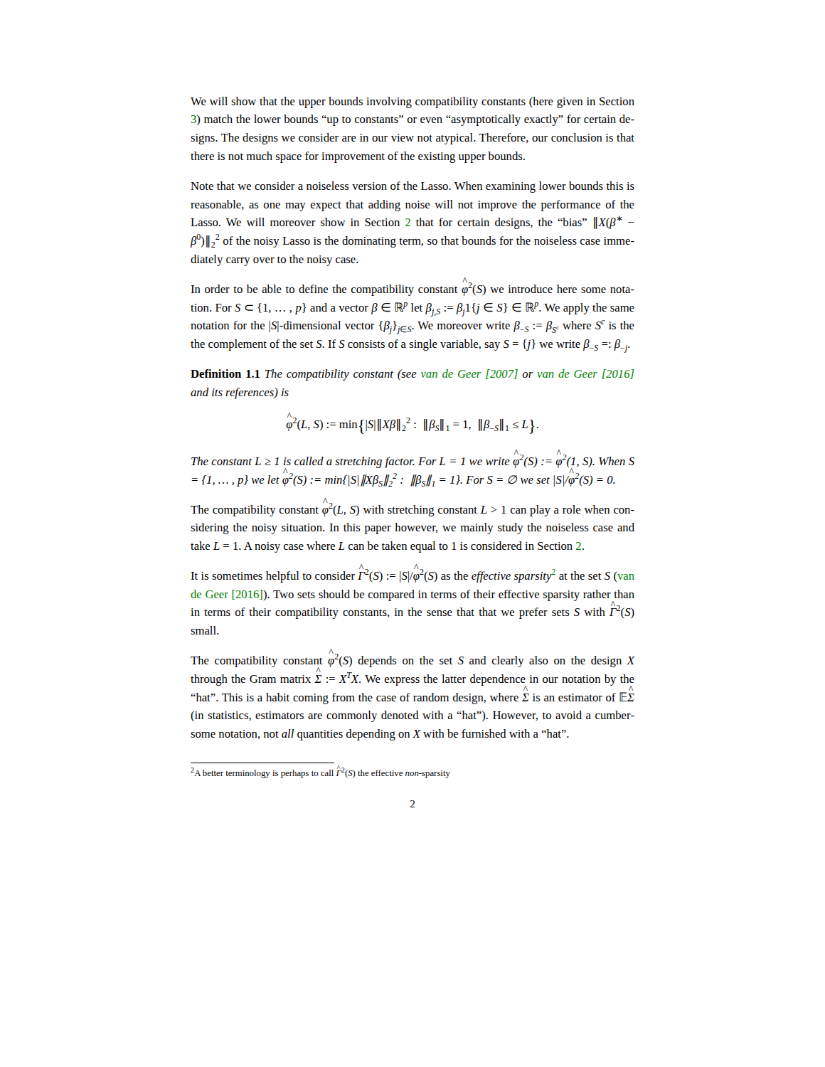We will show that the upper bounds involving compatibility constants (here given in Section 3) match the lower bounds “up to constants” or even “asymptotically exactly” for certain designs. The designs we consider are in our view not atypical. Therefore, our conclusion is that there is not much space for improvement of the existing upper bounds.
Note that we consider a noiseless version of the Lasso. When examining lower bounds this is reasonable, as one may expect that adding noise will not improve the performance of the Lasso. We will moreover show in Section 2 that for certain designs, the “bias” ∥X(β∗ − β0)∥22 of the noisy Lasso is the dominating term, so that bounds for the noiseless case immediately carry over to the noisy case.
In order to be able to define the compatibility constant ^φ2(S) we introduce here some notation. For S ⊂ {1, … , p} and a vector β ∈ ℝp let βj,S := βj1{j ∈ S} ∈ ℝp. We apply the same notation for the |S|-dimensional vector {βj}j∈S. We moreover write β−S := βSc where Sc is the the complement of the set S. If S consists of a single variable, say S = {j} we write β−S =: β−j.
Definition 1.1 The compatibility constant (see van de Geer [2007] or van de Geer [2016] and its references) is
^φ2(L, S) := min{|S|∥Xβ∥22 : ∥βS∥1 = 1, ∥β−S∥1 ≤ L}.
The constant L ≥ 1 is called a stretching factor. For L = 1 we write ^φ2(S) := ^φ2(1, S). When S = {1, … , p} we let ^φ2(S) := min{|S|∥XβS∥22 : ∥βS∥1 = 1}. For S = ∅ we set |S|/^φ2(S) = 0.
The compatibility constant ^φ2(L, S) with stretching constant L > 1 can play a role when considering the noisy situation. In this paper however, we mainly study the noiseless case and take L = 1. A noisy case where L can be taken equal to 1 is considered in Section 2.
It is sometimes helpful to consider ^Γ2(S) := |S|/^φ2(S) as the effective sparsity 2 at the set S (van de Geer [2016]). Two sets should be compared in terms of their effective sparsity rather than in terms of their compatibility constants, in the sense that that we prefer sets S with ^Γ2(S) small.
The compatibility constant ^φ2(S) depends on the set S and clearly also on the design X through the Gram matrix ^Σ := XTX. We express the latter dependence in our notation by the “hat”. This is a habit coming from the case of random design, where ^Σ is an estimator of 𝔼^Σ (in statistics, estimators are commonly denoted with a “hat”). However, to avoid a cumbersome notation, not all quantities depending on X with be furnished with a “hat”.
2A better terminology is perhaps to call ^Γ2(S) the effective non-sparsity
2